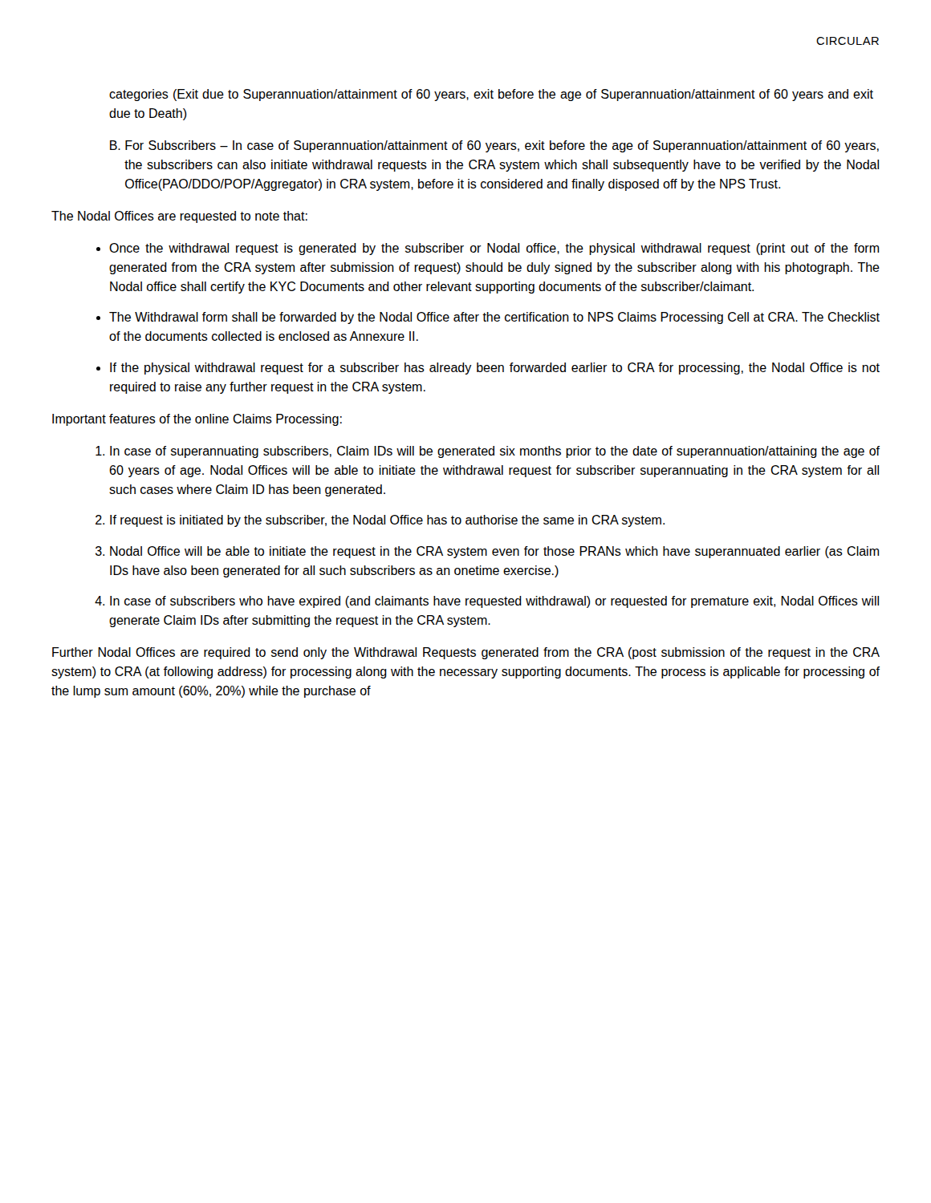CIRCULAR
categories (Exit due to Superannuation/attainment of 60 years, exit before the age of Superannuation/attainment of 60 years and exit due to Death)
For Subscribers – In case of Superannuation/attainment of 60 years, exit before the age of Superannuation/attainment of 60 years, the subscribers can also initiate withdrawal requests in the CRA system which shall subsequently have to be verified by the Nodal Office(PAO/DDO/POP/Aggregator) in CRA system, before it is considered and finally disposed off by the NPS Trust.
The Nodal Offices are requested to note that:
Once the withdrawal request is generated by the subscriber or Nodal office, the physical withdrawal request (print out of the form generated from the CRA system after submission of request) should be duly signed by the subscriber along with his photograph. The Nodal office shall certify the KYC Documents and other relevant supporting documents of the subscriber/claimant.
The Withdrawal form shall be forwarded by the Nodal Office after the certification to NPS Claims Processing Cell at CRA. The Checklist of the documents collected is enclosed as Annexure II.
If the physical withdrawal request for a subscriber has already been forwarded earlier to CRA for processing, the Nodal Office is not required to raise any further request in the CRA system.
Important features of the online Claims Processing:
In case of superannuating subscribers, Claim IDs will be generated six months prior to the date of superannuation/attaining the age of 60 years of age. Nodal Offices will be able to initiate the withdrawal request for subscriber superannuating in the CRA system for all such cases where Claim ID has been generated.
If request is initiated by the subscriber, the Nodal Office has to authorise the same in CRA system.
Nodal Office will be able to initiate the request in the CRA system even for those PRANs which have superannuated earlier (as Claim IDs have also been generated for all such subscribers as an onetime exercise.)
In case of subscribers who have expired (and claimants have requested withdrawal) or requested for premature exit, Nodal Offices will generate Claim IDs after submitting the request in the CRA system.
Further Nodal Offices are required to send only the Withdrawal Requests generated from the CRA (post submission of the request in the CRA system) to CRA (at following address) for processing along with the necessary supporting documents. The process is applicable for processing of the lump sum amount (60%, 20%) while the purchase of